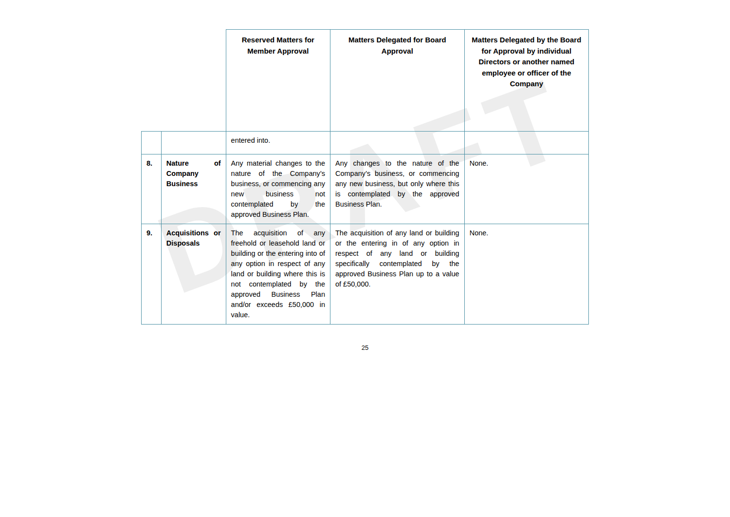DRAFT
| | Reserved Matters for Member Approval | Matters Delegated for Board Approval | Matters Delegated by the Board for Approval by individual Directors or another named employee or officer of the Company |
| --- | --- | --- | --- |
| | | entered into. | | |
| 8. | Nature of Company Business | Any material changes to the nature of the Company’s business, or commencing any new business not contemplated by the approved Business Plan. | Any changes to the nature of the Company’s business, or commencing any new business, but only where this is contemplated by the approved Business Plan. | None. |
| 9. | Acquisitions or Disposals | The acquisition of any freehold or leasehold land or building or the entering into of any option in respect of any land or building where this is not contemplated by the approved Business Plan and/or exceeds £50,000 in value. | The acquisition of any land or building or the entering in of any option in respect of any land or building specifically contemplated by the approved Business Plan up to a value of £50,000. | None. |
25